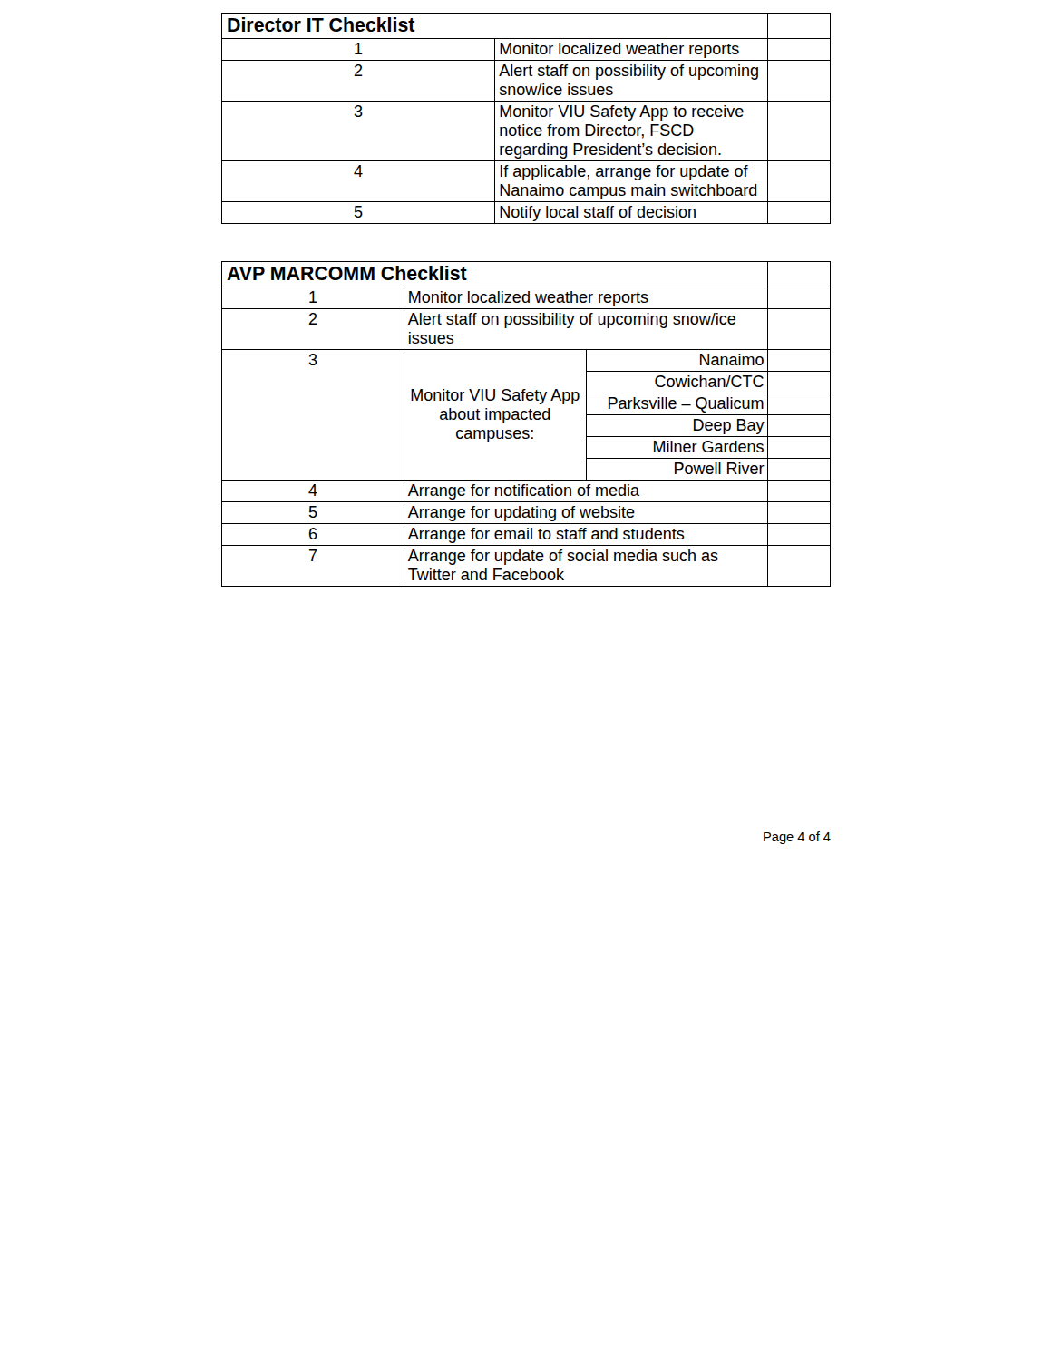| Director IT Checklist | |
| 1 | Monitor localized weather reports | |
| 2 | Alert staff on possibility of upcoming snow/ice issues | |
| 3 | Monitor VIU Safety App to receive notice from Director, FSCD regarding President’s decision. | |
| 4 | If applicable, arrange for update of Nanaimo campus main switchboard | |
| 5 | Notify local staff of decision | |
| AVP MARCOMM Checklist | |
| 1 | Monitor localized weather reports | |
| 2 | Alert staff on possibility of upcoming snow/ice issues | |
| 3 | Monitor VIU Safety App about impacted campuses: | / Nanaimo / / Cowichan/CTC / / Parksville – Qualicum / / Deep Bay / / Milner Gardens / / Powell River / | |
| 4 | Arrange for notification of media | |
| 5 | Arrange for updating of website | |
| 6 | Arrange for email to staff and students | |
| 7 | Arrange for update of social media such as Twitter and Facebook | |
Page 4 of 4